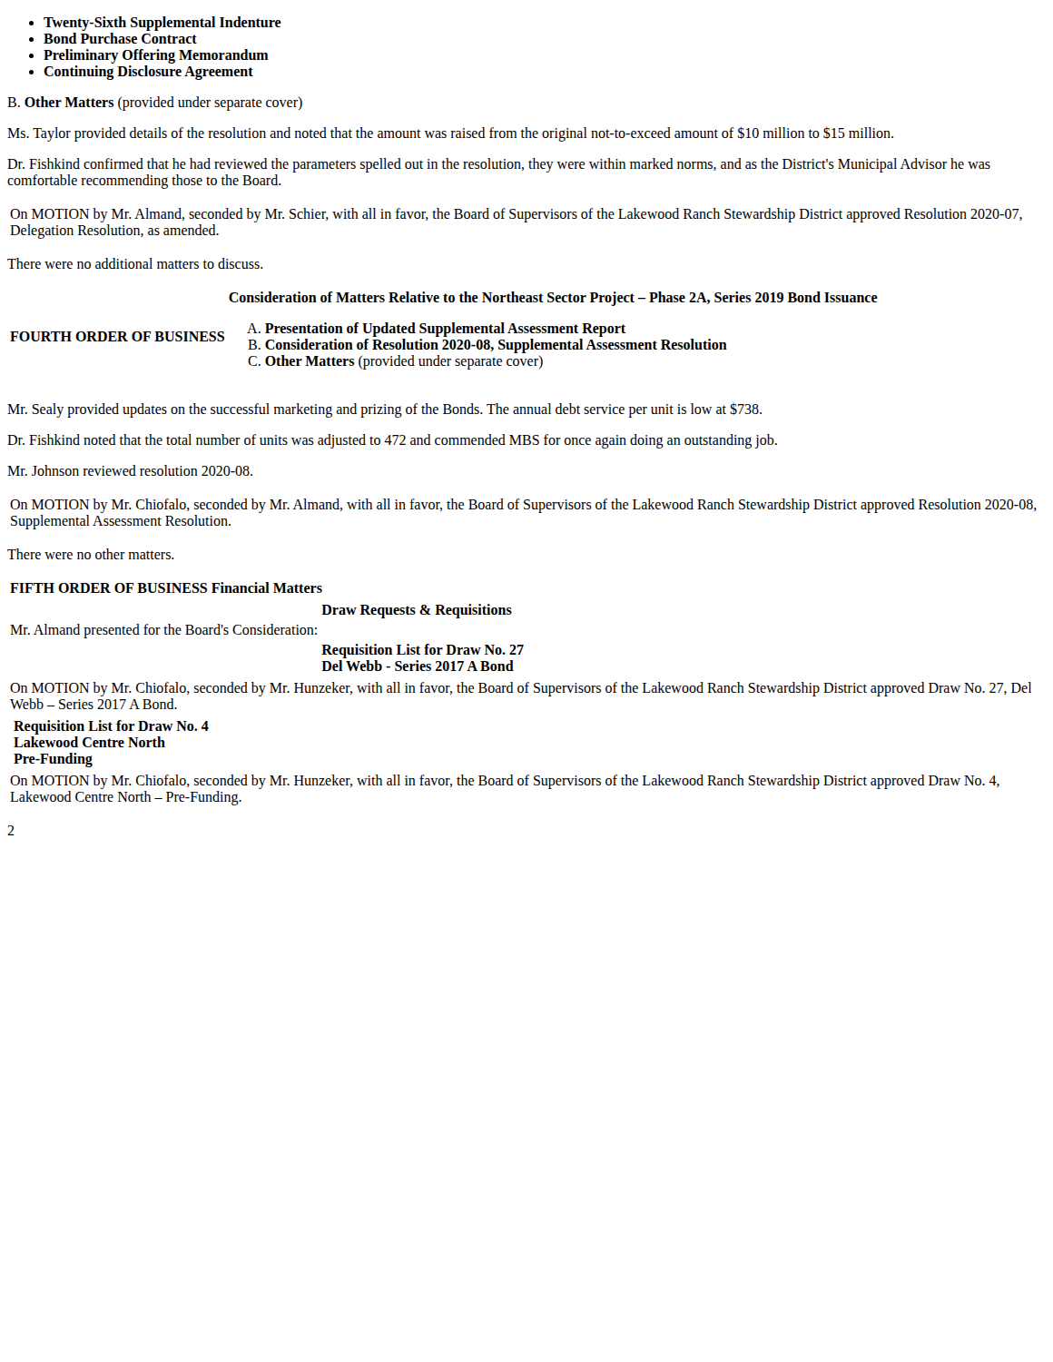Twenty-Sixth Supplemental Indenture
Bond Purchase Contract
Preliminary Offering Memorandum
Continuing Disclosure Agreement
B. Other Matters (provided under separate cover)
Ms. Taylor provided details of the resolution and noted that the amount was raised from the original not-to-exceed amount of $10 million to $15 million.
Dr. Fishkind confirmed that he had reviewed the parameters spelled out in the resolution, they were within marked norms, and as the District's Municipal Advisor he was comfortable recommending those to the Board.
| On MOTION by Mr. Almand, seconded by Mr. Schier, with all in favor, the Board of Supervisors of the Lakewood Ranch Stewardship District approved Resolution 2020-07, Delegation Resolution, as amended. |
There were no additional matters to discuss.
| FOURTH ORDER OF BUSINESS | Consideration of Matters Relative to the Northeast Sector Project – Phase 2A, Series 2019 Bond Issuance Presentation of Updated Supplemental Assessment Report Consideration of Resolution 2020-08, Supplemental Assessment Resolution Other Matters (provided under separate cover) |
Mr. Sealy provided updates on the successful marketing and prizing of the Bonds. The annual debt service per unit is low at $738.
Dr. Fishkind noted that the total number of units was adjusted to 472 and commended MBS for once again doing an outstanding job.
Mr. Johnson reviewed resolution 2020-08.
| On MOTION by Mr. Chiofalo, seconded by Mr. Almand, with all in favor, the Board of Supervisors of the Lakewood Ranch Stewardship District approved Resolution 2020-08, Supplemental Assessment Resolution. |
There were no other matters.
| FIFTH ORDER OF BUSINESS | Financial Matters |
| | Draw Requests & Requisitions |
| Mr. Almand presented for the Board's Consideration: | |
| | Requisition List for Draw No. 27 Del Webb - Series 2017 A Bond |
| On MOTION by Mr. Chiofalo, seconded by Mr. Hunzeker, with all in favor, the Board of Supervisors of the Lakewood Ranch Stewardship District approved Draw No. 27, Del Webb – Series 2017 A Bond. |
| | Requisition List for Draw No. 4 Lakewood Centre North Pre-Funding |
| On MOTION by Mr. Chiofalo, seconded by Mr. Hunzeker, with all in favor, the Board of Supervisors of the Lakewood Ranch Stewardship District approved Draw No. 4, Lakewood Centre North – Pre-Funding. |
2